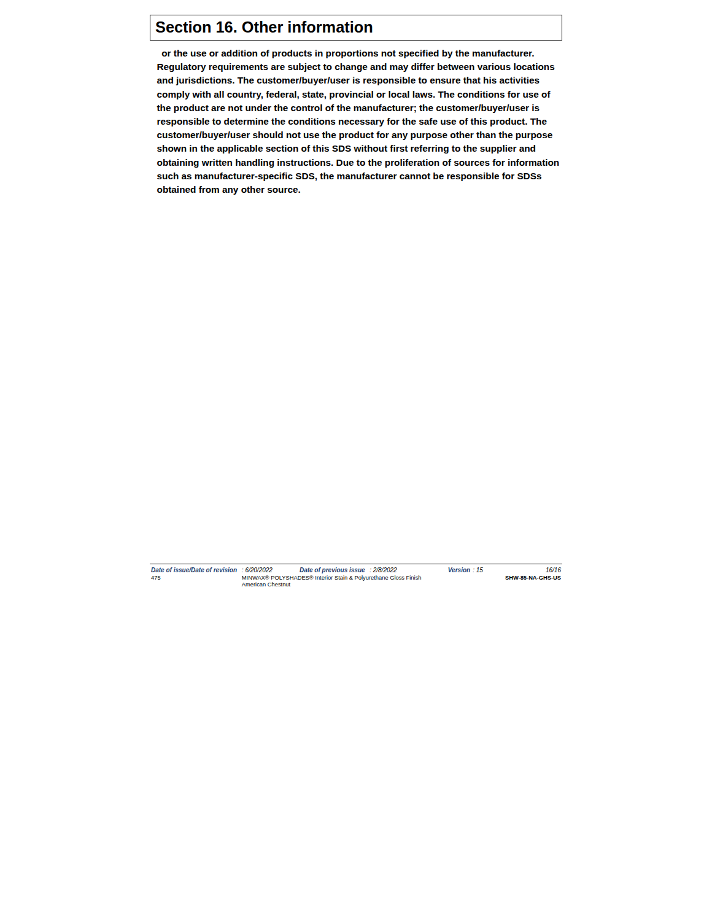Section 16. Other information
or the use or addition of products in proportions not specified by the manufacturer. Regulatory requirements are subject to change and may differ between various locations and jurisdictions. The customer/buyer/user is responsible to ensure that his activities comply with all country, federal, state, provincial or local laws. The conditions for use of the product are not under the control of the manufacturer; the customer/buyer/user is responsible to determine the conditions necessary for the safe use of this product. The customer/buyer/user should not use the product for any purpose other than the purpose shown in the applicable section of this SDS without first referring to the supplier and obtaining written handling instructions. Due to the proliferation of sources for information such as manufacturer-specific SDS, the manufacturer cannot be responsible for SDSs obtained from any other source.
| Date of issue/Date of revision | : 6/20/2022 | Date of previous issue | : 2/8/2022 | Version | : 15 | 16/16 |
| 475 | MINWAX® POLYSHADES® Interior Stain & Polyurethane Gloss Finish American Chestnut | SHW-85-NA-GHS-US |